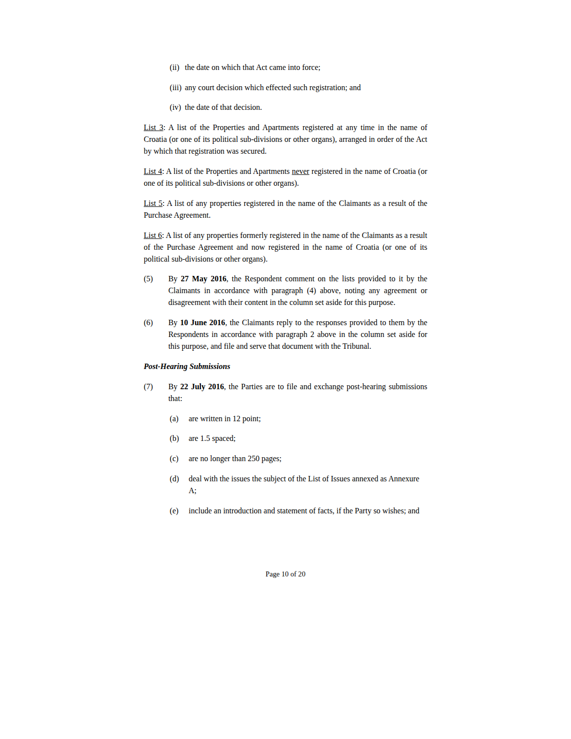(ii) the date on which that Act came into force;
(iii) any court decision which effected such registration; and
(iv) the date of that decision.
List 3: A list of the Properties and Apartments registered at any time in the name of Croatia (or one of its political sub-divisions or other organs), arranged in order of the Act by which that registration was secured.
List 4: A list of the Properties and Apartments never registered in the name of Croatia (or one of its political sub-divisions or other organs).
List 5: A list of any properties registered in the name of the Claimants as a result of the Purchase Agreement.
List 6: A list of any properties formerly registered in the name of the Claimants as a result of the Purchase Agreement and now registered in the name of Croatia (or one of its political sub-divisions or other organs).
(5) By 27 May 2016, the Respondent comment on the lists provided to it by the Claimants in accordance with paragraph (4) above, noting any agreement or disagreement with their content in the column set aside for this purpose.
(6) By 10 June 2016, the Claimants reply to the responses provided to them by the Respondents in accordance with paragraph 2 above in the column set aside for this purpose, and file and serve that document with the Tribunal.
Post-Hearing Submissions
(7) By 22 July 2016, the Parties are to file and exchange post-hearing submissions that:
(a) are written in 12 point;
(b) are 1.5 spaced;
(c) are no longer than 250 pages;
(d) deal with the issues the subject of the List of Issues annexed as Annexure A;
(e) include an introduction and statement of facts, if the Party so wishes; and
Page 10 of 20